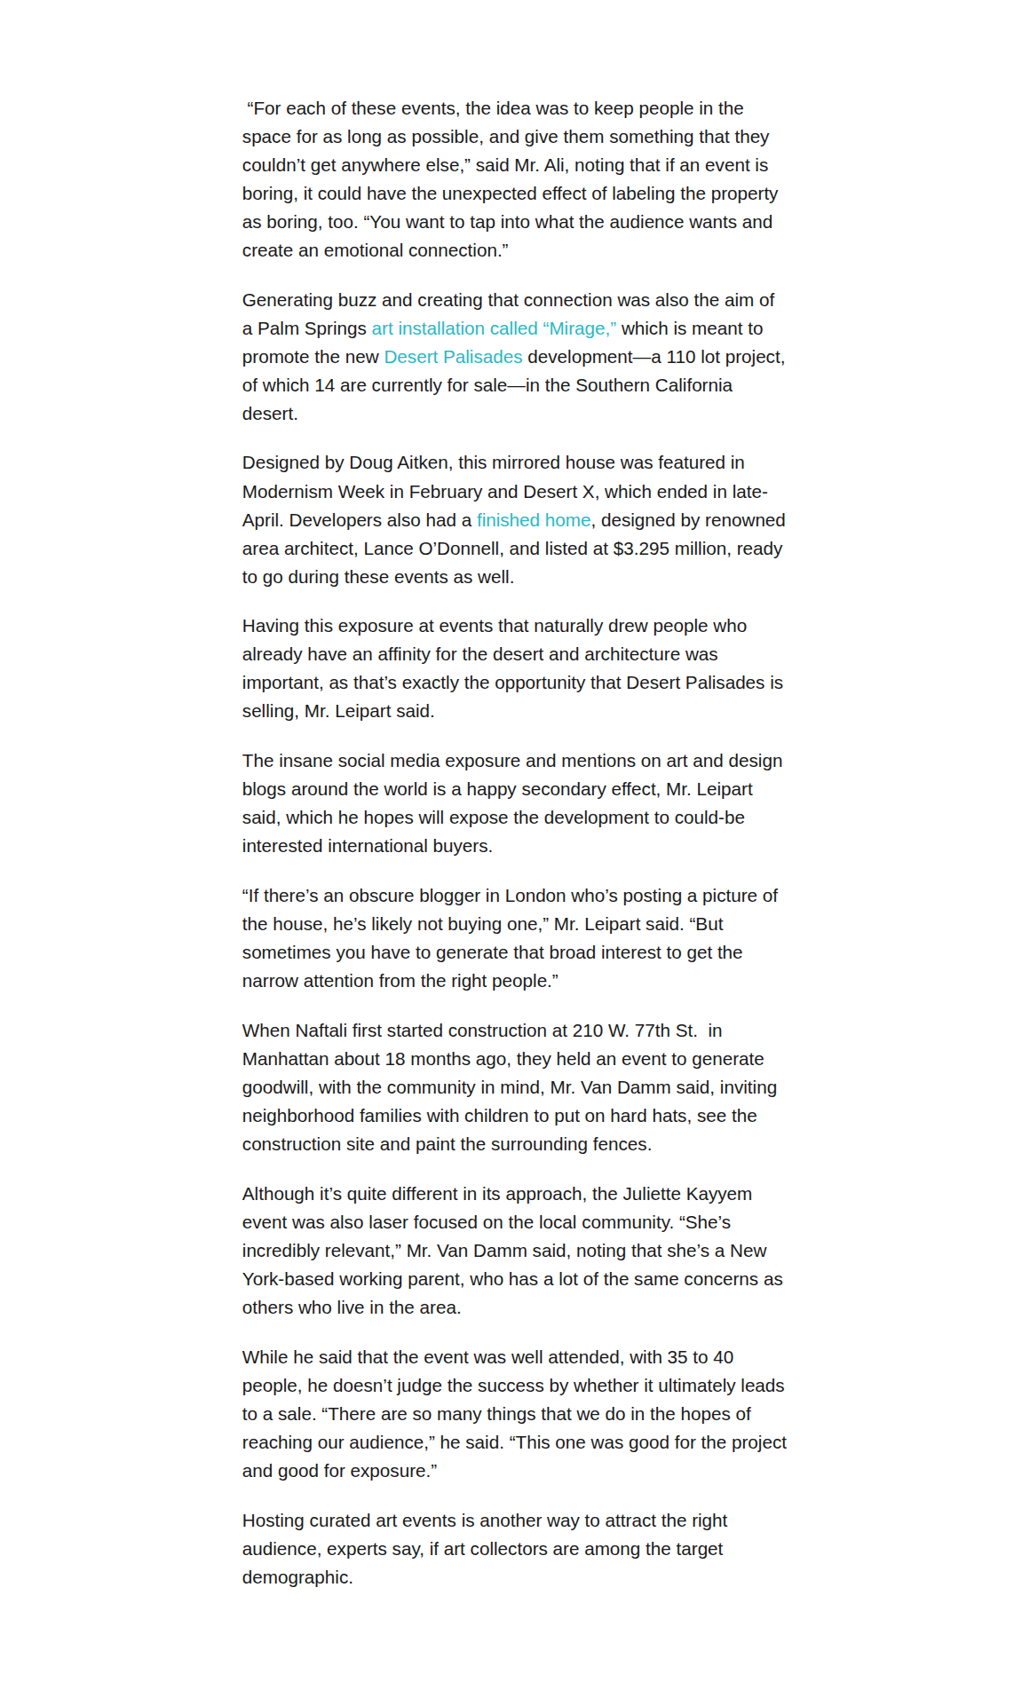“For each of these events, the idea was to keep people in the space for as long as possible, and give them something that they couldn’t get anywhere else,” said Mr. Ali, noting that if an event is boring, it could have the unexpected effect of labeling the property as boring, too. “You want to tap into what the audience wants and create an emotional connection.”
Generating buzz and creating that connection was also the aim of a Palm Springs art installation called “Mirage,” which is meant to promote the new Desert Palisades development—a 110 lot project, of which 14 are currently for sale—in the Southern California desert.
Designed by Doug Aitken, this mirrored house was featured in Modernism Week in February and Desert X, which ended in late-April. Developers also had a finished home, designed by renowned area architect, Lance O’Donnell, and listed at $3.295 million, ready to go during these events as well.
Having this exposure at events that naturally drew people who already have an affinity for the desert and architecture was important, as that’s exactly the opportunity that Desert Palisades is selling, Mr. Leipart said.
The insane social media exposure and mentions on art and design blogs around the world is a happy secondary effect, Mr. Leipart said, which he hopes will expose the development to could-be interested international buyers.
“If there’s an obscure blogger in London who’s posting a picture of the house, he’s likely not buying one,” Mr. Leipart said. “But sometimes you have to generate that broad interest to get the narrow attention from the right people.”
When Naftali first started construction at 210 W. 77th St. in Manhattan about 18 months ago, they held an event to generate goodwill, with the community in mind, Mr. Van Damm said, inviting neighborhood families with children to put on hard hats, see the construction site and paint the surrounding fences.
Although it’s quite different in its approach, the Juliette Kayyem event was also laser focused on the local community. “She’s incredibly relevant,” Mr. Van Damm said, noting that she’s a New York-based working parent, who has a lot of the same concerns as others who live in the area.
While he said that the event was well attended, with 35 to 40 people, he doesn’t judge the success by whether it ultimately leads to a sale. “There are so many things that we do in the hopes of reaching our audience,” he said. “This one was good for the project and good for exposure.”
Hosting curated art events is another way to attract the right audience, experts say, if art collectors are among the target demographic.